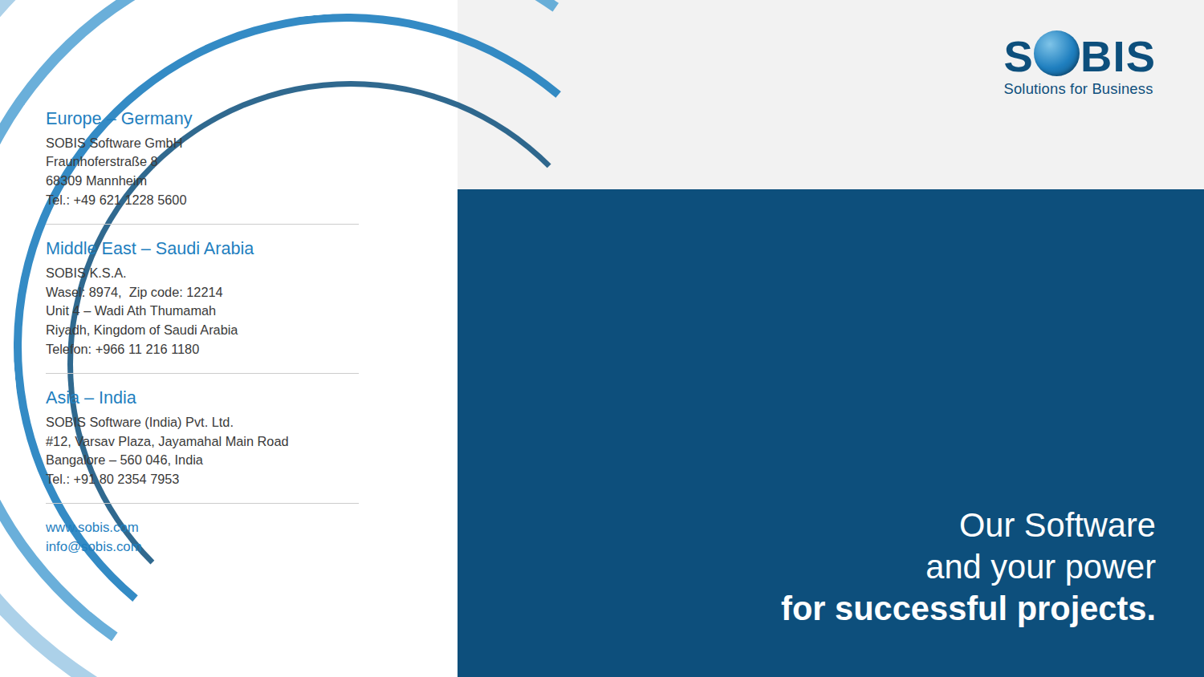S BIS
Solutions for Business
Europe – Germany
SOBIS Software GmbH
Fraunhoferstraße 8
68309 Mannheim
Tel.: +49 621 1228 5600
Middle East – Saudi Arabia
SOBIS K.S.A.
Wasel: 8974, Zip code: 12214
Unit 4 – Wadi Ath Thumamah
Riyadh, Kingdom of Saudi Arabia
Telefon: +966 11 216 1180
Asia – India
SOBIS Software (India) Pvt. Ltd.
#12, Varsav Plaza, Jayamahal Main Road
Bangalore – 560 046, India
Tel.: +91 80 2354 7953
www.sobis.com info@sobis.com
Our Software
and your power
for successful projects.